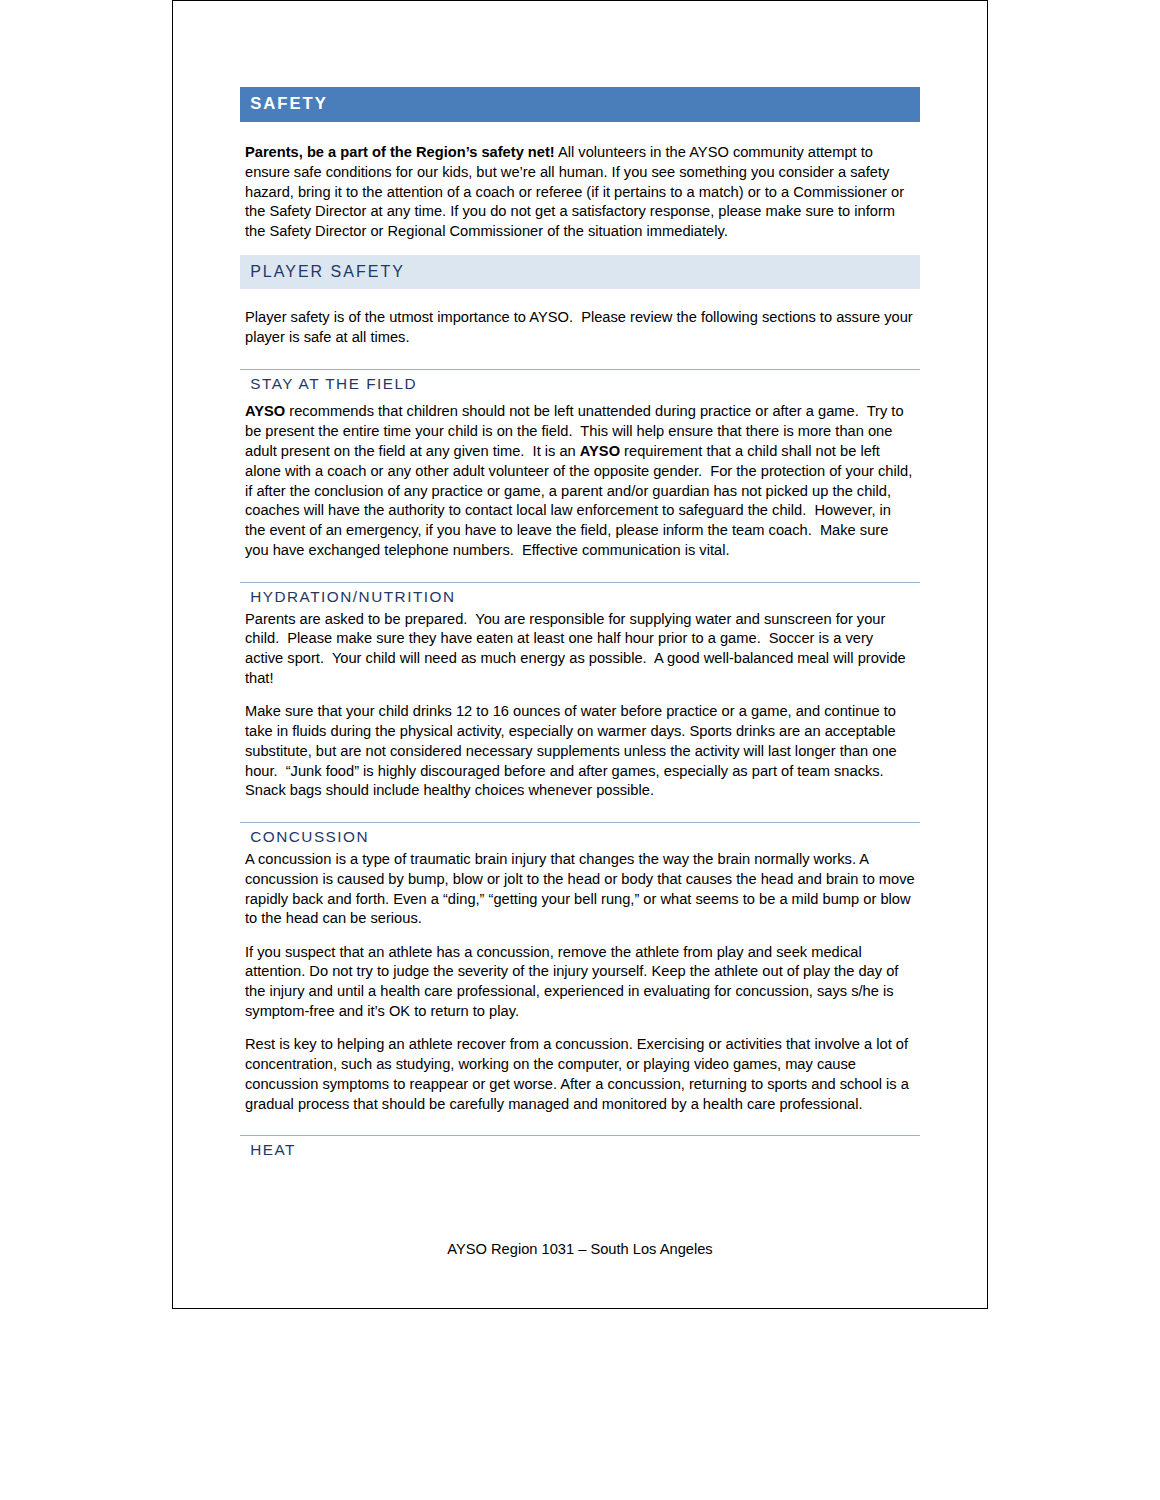SAFETY
Parents, be a part of the Region’s safety net! All volunteers in the AYSO community attempt to ensure safe conditions for our kids, but we’re all human. If you see something you consider a safety hazard, bring it to the attention of a coach or referee (if it pertains to a match) or to a Commissioner or the Safety Director at any time. If you do not get a satisfactory response, please make sure to inform the Safety Director or Regional Commissioner of the situation immediately.
PLAYER SAFETY
Player safety is of the utmost importance to AYSO. Please review the following sections to assure your player is safe at all times.
STAY AT THE FIELD
AYSO recommends that children should not be left unattended during practice or after a game. Try to be present the entire time your child is on the field. This will help ensure that there is more than one adult present on the field at any given time. It is an AYSO requirement that a child shall not be left alone with a coach or any other adult volunteer of the opposite gender. For the protection of your child, if after the conclusion of any practice or game, a parent and/or guardian has not picked up the child, coaches will have the authority to contact local law enforcement to safeguard the child. However, in the event of an emergency, if you have to leave the field, please inform the team coach. Make sure you have exchanged telephone numbers. Effective communication is vital.
HYDRATION/NUTRITION
Parents are asked to be prepared. You are responsible for supplying water and sunscreen for your child. Please make sure they have eaten at least one half hour prior to a game. Soccer is a very active sport. Your child will need as much energy as possible. A good well-balanced meal will provide that!
Make sure that your child drinks 12 to 16 ounces of water before practice or a game, and continue to take in fluids during the physical activity, especially on warmer days. Sports drinks are an acceptable substitute, but are not considered necessary supplements unless the activity will last longer than one hour. “Junk food” is highly discouraged before and after games, especially as part of team snacks. Snack bags should include healthy choices whenever possible.
CONCUSSION
A concussion is a type of traumatic brain injury that changes the way the brain normally works. A concussion is caused by bump, blow or jolt to the head or body that causes the head and brain to move rapidly back and forth. Even a “ding,” “getting your bell rung,” or what seems to be a mild bump or blow to the head can be serious.
If you suspect that an athlete has a concussion, remove the athlete from play and seek medical attention. Do not try to judge the severity of the injury yourself. Keep the athlete out of play the day of the injury and until a health care professional, experienced in evaluating for concussion, says s/he is symptom-free and it’s OK to return to play.
Rest is key to helping an athlete recover from a concussion. Exercising or activities that involve a lot of concentration, such as studying, working on the computer, or playing video games, may cause concussion symptoms to reappear or get worse. After a concussion, returning to sports and school is a gradual process that should be carefully managed and monitored by a health care professional.
HEAT
AYSO Region 1031 – South Los Angeles